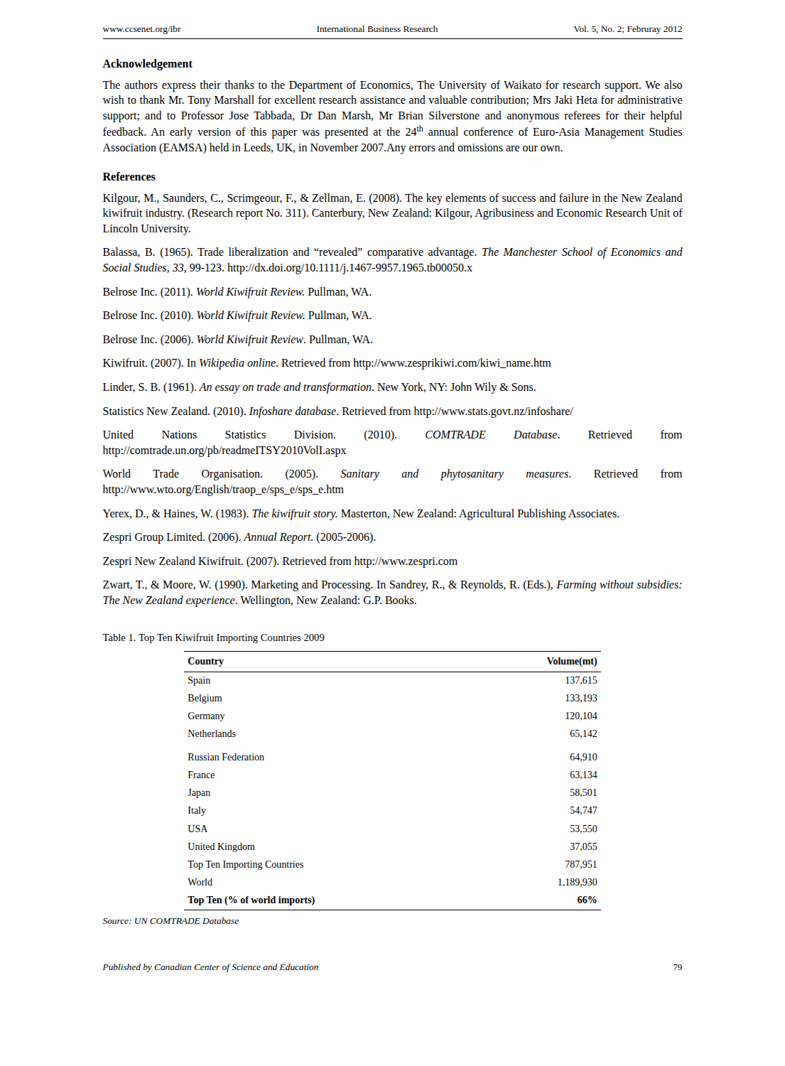www.ccsenet.org/ibr
International Business Research
Vol. 5, No. 2; Februray 2012
Acknowledgement
The authors express their thanks to the Department of Economics, The University of Waikato for research support. We also wish to thank Mr. Tony Marshall for excellent research assistance and valuable contribution; Mrs Jaki Heta for administrative support; and to Professor Jose Tabbada, Dr Dan Marsh, Mr Brian Silverstone and anonymous referees for their helpful feedback. An early version of this paper was presented at the 24th annual conference of Euro-Asia Management Studies Association (EAMSA) held in Leeds, UK, in November 2007.Any errors and omissions are our own.
References
Kilgour, M., Saunders, C., Scrimgeour, F., & Zellman, E. (2008). The key elements of success and failure in the New Zealand kiwifruit industry. (Research report No. 311). Canterbury, New Zealand: Kilgour, Agribusiness and Economic Research Unit of Lincoln University.
Balassa, B. (1965). Trade liberalization and “revealed” comparative advantage. The Manchester School of Economics and Social Studies, 33, 99-123. http://dx.doi.org/10.1111/j.1467-9957.1965.tb00050.x
Belrose Inc. (2011). World Kiwifruit Review. Pullman, WA.
Belrose Inc. (2010). World Kiwifruit Review. Pullman, WA.
Belrose Inc. (2006). World Kiwifruit Review. Pullman, WA.
Kiwifruit. (2007). In Wikipedia online. Retrieved from http://www.zesprikiwi.com/kiwi_name.htm
Linder, S. B. (1961). An essay on trade and transformation. New York, NY: John Wily & Sons.
Statistics New Zealand. (2010). Infoshare database. Retrieved from http://www.stats.govt.nz/infoshare/
United Nations Statistics Division. (2010). COMTRADE Database. Retrieved from http://comtrade.un.org/pb/readmeITSY2010VolI.aspx
World Trade Organisation. (2005). Sanitary and phytosanitary measures. Retrieved from http://www.wto.org/English/traop_e/sps_e/sps_e.htm
Yerex, D., & Haines, W. (1983). The kiwifruit story. Masterton, New Zealand: Agricultural Publishing Associates.
Zespri Group Limited. (2006). Annual Report. (2005-2006).
Zespri New Zealand Kiwifruit. (2007). Retrieved from http://www.zespri.com
Zwart, T., & Moore, W. (1990). Marketing and Processing. In Sandrey, R., & Reynolds, R. (Eds.), Farming without subsidies: The New Zealand experience. Wellington, New Zealand: G.P. Books.
Table 1. Top Ten Kiwifruit Importing Countries 2009
| Country | Volume(mt) |
| --- | --- |
| Spain | 137,615 |
| Belgium | 133,193 |
| Germany | 120,104 |
| Netherlands | 65,142 |
| Russian Federation | 64,910 |
| France | 63,134 |
| Japan | 58,501 |
| Italy | 54,747 |
| USA | 53,550 |
| United Kingdom | 37,055 |
| Top Ten Importing Countries | 787,951 |
| World | 1,189,930 |
| Top Ten (% of world imports) | 66% |
Source: UN COMTRADE Database
Published by Canadian Center of Science and Education
79